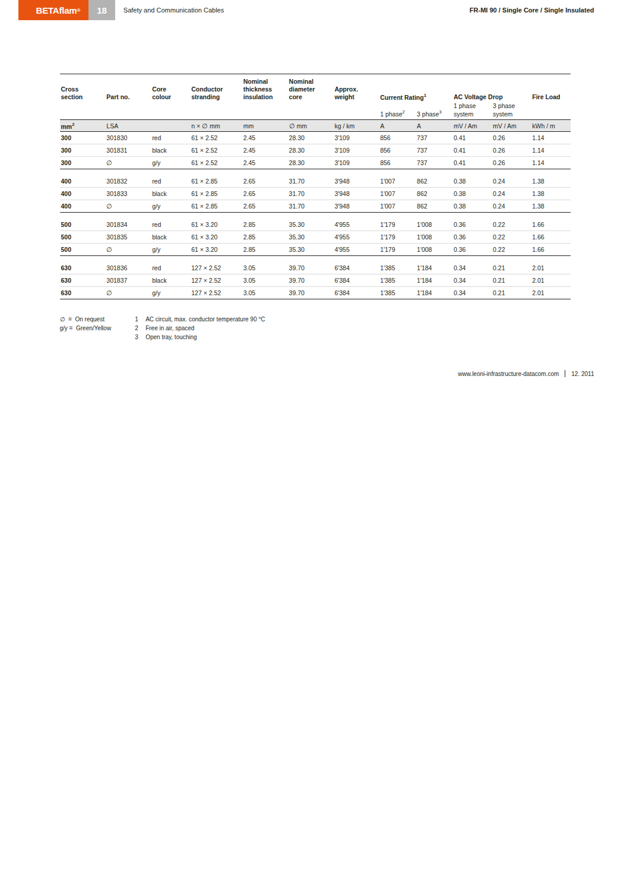BETAflam®
18
Safety and Communication Cables
FR-MI 90 / Single Core / Single Insulated
| Cross section | Part no. | Core colour | Conductor stranding | Nominal thickness insulation | Nominal diameter core | Approx. weight | Current Rating 1 | AC Voltage Drop | Fire Load |
| --- | --- | --- | --- | --- | --- | --- | --- | --- | --- |
| | | | | | | | 1 phase 2 | 3 phase 3 | 1 phase system | 3 phase system | |
| mm 2 | LSA | | n × ∅ mm | mm | ∅ mm | kg / km | A | A | mV / Am | mV / Am | kWh / m |
| 300 | 301830 | red | 61 × 2.52 | 2.45 | 28.30 | 3'109 | 856 | 737 | 0.41 | 0.26 | 1.14 |
| 300 | 301831 | black | 61 × 2.52 | 2.45 | 28.30 | 3'109 | 856 | 737 | 0.41 | 0.26 | 1.14 |
| 300 | ∅ | g/y | 61 × 2.52 | 2.45 | 28.30 | 3'109 | 856 | 737 | 0.41 | 0.26 | 1.14 |
| 400 | 301832 | red | 61 × 2.85 | 2.65 | 31.70 | 3'948 | 1'007 | 862 | 0.38 | 0.24 | 1.38 |
| 400 | 301833 | black | 61 × 2.85 | 2.65 | 31.70 | 3'948 | 1'007 | 862 | 0.38 | 0.24 | 1.38 |
| 400 | ∅ | g/y | 61 × 2.85 | 2.65 | 31.70 | 3'948 | 1'007 | 862 | 0.38 | 0.24 | 1.38 |
| 500 | 301834 | red | 61 × 3.20 | 2.85 | 35.30 | 4'955 | 1'179 | 1'008 | 0.36 | 0.22 | 1.66 |
| 500 | 301835 | black | 61 × 3.20 | 2.85 | 35.30 | 4'955 | 1'179 | 1'008 | 0.36 | 0.22 | 1.66 |
| 500 | ∅ | g/y | 61 × 3.20 | 2.85 | 35.30 | 4'955 | 1'179 | 1'008 | 0.36 | 0.22 | 1.66 |
| 630 | 301836 | red | 127 × 2.52 | 3.05 | 39.70 | 6'384 | 1'385 | 1'184 | 0.34 | 0.21 | 2.01 |
| 630 | 301837 | black | 127 × 2.52 | 3.05 | 39.70 | 6'384 | 1'385 | 1'184 | 0.34 | 0.21 | 2.01 |
| 630 | ∅ | g/y | 127 × 2.52 | 3.05 | 39.70 | 6'384 | 1'385 | 1'184 | 0.34 | 0.21 | 2.01 |
| ∅ = On request | 1 | AC circuit, max. conductor temperature 90 °C |
| g/y = Green/Yellow | 2 | Free in air, spaced |
| | 3 | Open tray, touching |
www.leoni-infrastructure-datacom.com 12. 2011